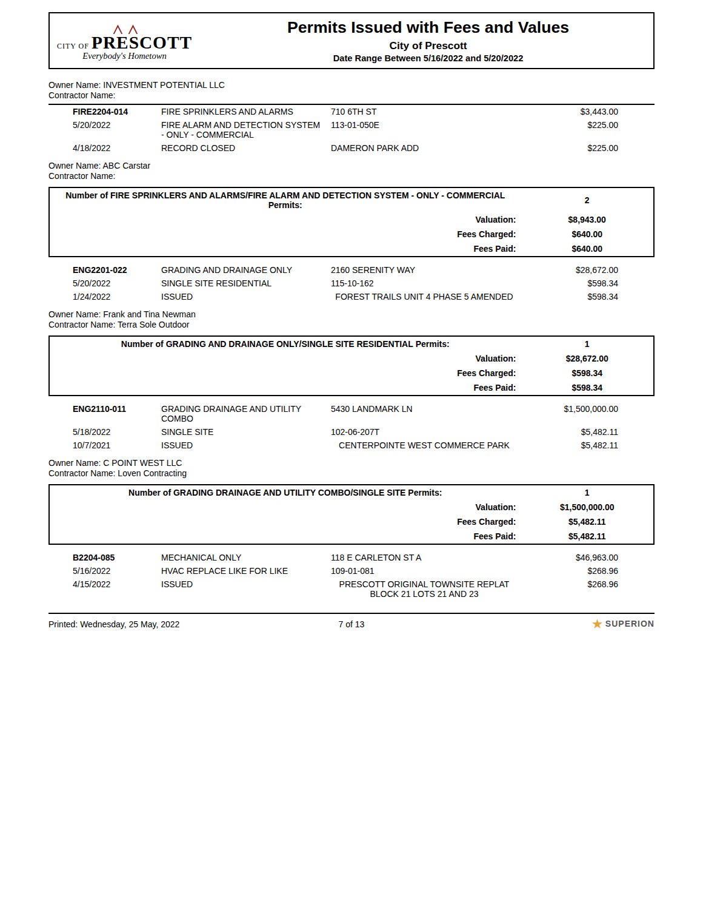△△ CITY OF PRESCOTT
Everybody's Hometown
Permits Issued with Fees and Values
City of Prescott
Date Range Between 5/16/2022 and 5/20/2022
Owner Name: INVESTMENT POTENTIAL LLC
Contractor Name:
| FIRE2204-014 | FIRE SPRINKLERS AND ALARMS | 710 6TH ST | $3,443.00 |
| 5/20/2022 | FIRE ALARM AND DETECTION SYSTEM - ONLY - COMMERCIAL | 113-01-050E | $225.00 |
| 4/18/2022 | RECORD CLOSED | DAMERON PARK ADD | $225.00 |
Owner Name: ABC Carstar
Contractor Name:
| Number of FIRE SPRINKLERS AND ALARMS/FIRE ALARM AND DETECTION SYSTEM - ONLY - COMMERCIAL Permits: | 2 |
| Valuation: | $8,943.00 |
| Fees Charged: | $640.00 |
| Fees Paid: | $640.00 |
| ENG2201-022 | GRADING AND DRAINAGE ONLY | 2160 SERENITY WAY | $28,672.00 |
| 5/20/2022 | SINGLE SITE RESIDENTIAL | 115-10-162 | $598.34 |
| 1/24/2022 | ISSUED | FOREST TRAILS UNIT 4 PHASE 5 AMENDED | $598.34 |
Owner Name: Frank and Tina Newman
Contractor Name: Terra Sole Outdoor
| Number of GRADING AND DRAINAGE ONLY/SINGLE SITE RESIDENTIAL Permits: | 1 |
| Valuation: | $28,672.00 |
| Fees Charged: | $598.34 |
| Fees Paid: | $598.34 |
| ENG2110-011 | GRADING DRAINAGE AND UTILITY COMBO | 5430 LANDMARK LN | $1,500,000.00 |
| 5/18/2022 | SINGLE SITE | 102-06-207T | $5,482.11 |
| 10/7/2021 | ISSUED | CENTERPOINTE WEST COMMERCE PARK | $5,482.11 |
Owner Name: C POINT WEST LLC
Contractor Name: Loven Contracting
| Number of GRADING DRAINAGE AND UTILITY COMBO/SINGLE SITE Permits: | 1 |
| Valuation: | $1,500,000.00 |
| Fees Charged: | $5,482.11 |
| Fees Paid: | $5,482.11 |
| B2204-085 | MECHANICAL ONLY | 118 E CARLETON ST A | $46,963.00 |
| 5/16/2022 | HVAC REPLACE LIKE FOR LIKE | 109-01-081 | $268.96 |
| 4/15/2022 | ISSUED | PRESCOTT ORIGINAL TOWNSITE REPLAT BLOCK 21 LOTS 21 AND 23 | $268.96 |
Printed: Wednesday, 25 May, 2022
7 of 13
★SUPERION